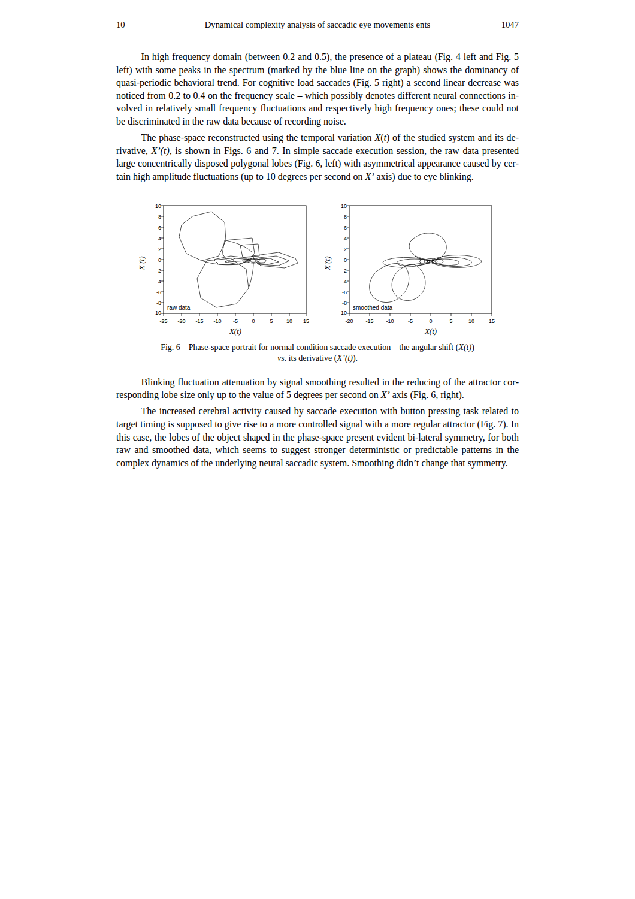10 Dynamical complexity analysis of saccadic eye movements ents 1047
In high frequency domain (between 0.2 and 0.5), the presence of a plateau (Fig. 4 left and Fig. 5 left) with some peaks in the spectrum (marked by the blue line on the graph) shows the dominancy of quasi-periodic behavioral trend. For cognitive load saccades (Fig. 5 right) a second linear decrease was noticed from 0.2 to 0.4 on the frequency scale – which possibly denotes different neural connections involved in relatively small frequency fluctuations and respectively high frequency ones; these could not be discriminated in the raw data because of recording noise.
The phase-space reconstructed using the temporal variation X(t) of the studied system and its derivative, X’(t), is shown in Figs. 6 and 7. In simple saccade execution session, the raw data presented large concentrically disposed polygonal lobes (Fig. 6, left) with asymmetrical appearance caused by certain high amplitude fluctuations (up to 10 degrees per second on X’ axis) due to eye blinking.
X'(t) 10 8 6 4 2 0 -2 -4 -6 -8 -10 -25 -20 -15 -10 -5 0 5 10 15 X(t) raw data X'(t) 10 8 6 4 2 0 -2 -4 -6 -8 -10 -20 -15 -10 -5 0 5 10 15 X(t) smoothed data
Fig. 6 – Phase-space portrait for normal condition saccade execution – the angular shift (X(t))
vs. its derivative (X’(t)).
Blinking fluctuation attenuation by signal smoothing resulted in the reducing of the attractor corresponding lobe size only up to the value of 5 degrees per second on X’ axis (Fig. 6, right).
The increased cerebral activity caused by saccade execution with button pressing task related to target timing is supposed to give rise to a more controlled signal with a more regular attractor (Fig. 7). In this case, the lobes of the object shaped in the phase-space present evident bi-lateral symmetry, for both raw and smoothed data, which seems to suggest stronger deterministic or predictable patterns in the complex dynamics of the underlying neural saccadic system. Smoothing didn’t change that symmetry.